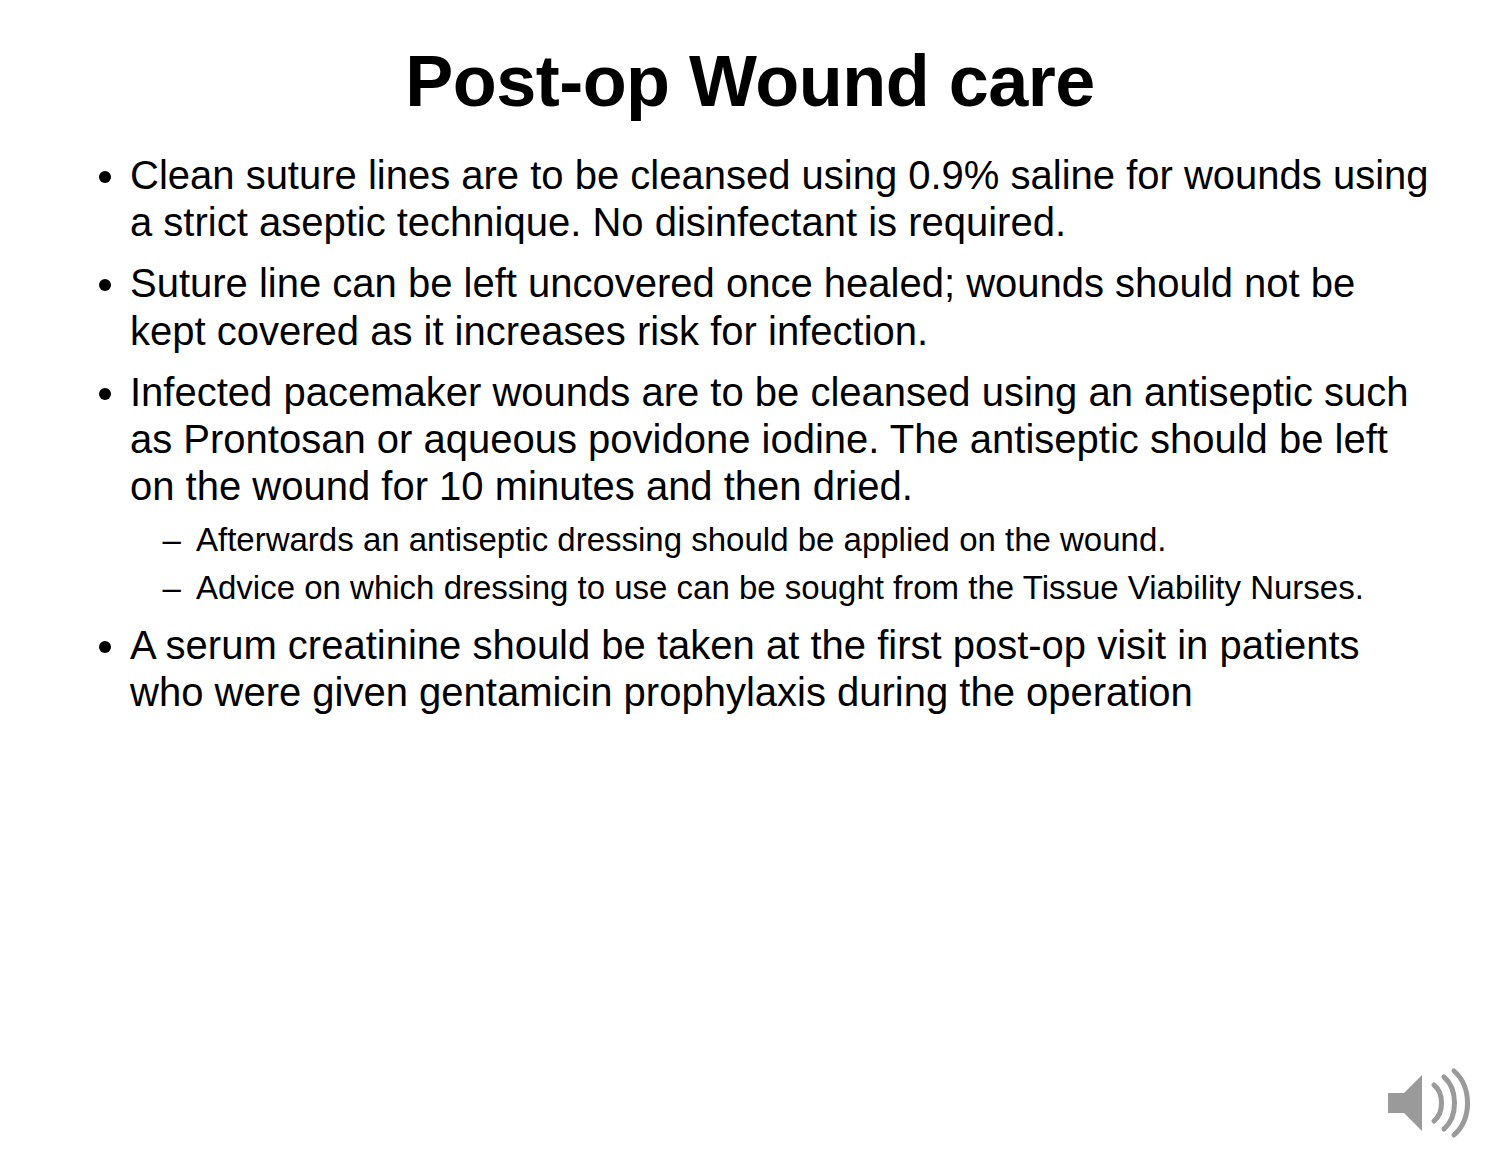Post-op Wound care
Clean suture lines are to be cleansed using 0.9% saline for wounds using a strict aseptic technique. No disinfectant is required.
Suture line can be left uncovered once healed; wounds should not be kept covered as it increases risk for infection.
Infected pacemaker wounds are to be cleansed using an antiseptic such as Prontosan or aqueous povidone iodine. The antiseptic should be left on the wound for 10 minutes and then dried.
Afterwards an antiseptic dressing should be applied on the wound.
Advice on which dressing to use can be sought from the Tissue Viability Nurses.
A serum creatinine should be taken at the first post-op visit in patients who were given gentamicin prophylaxis during the operation